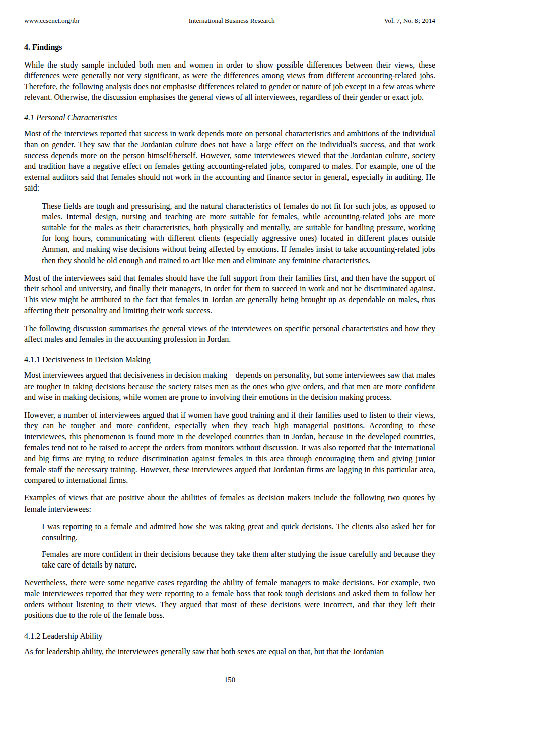www.ccsenet.org/ibr
International Business Research
Vol. 7, No. 8; 2014
4. Findings
While the study sample included both men and women in order to show possible differences between their views, these differences were generally not very significant, as were the differences among views from different accounting-related jobs. Therefore, the following analysis does not emphasise differences related to gender or nature of job except in a few areas where relevant. Otherwise, the discussion emphasises the general views of all interviewees, regardless of their gender or exact job.
4.1 Personal Characteristics
Most of the interviews reported that success in work depends more on personal characteristics and ambitions of the individual than on gender. They saw that the Jordanian culture does not have a large effect on the individual's success, and that work success depends more on the person himself/herself. However, some interviewees viewed that the Jordanian culture, society and tradition have a negative effect on females getting accounting-related jobs, compared to males. For example, one of the external auditors said that females should not work in the accounting and finance sector in general, especially in auditing. He said:
These fields are tough and pressurising, and the natural characteristics of females do not fit for such jobs, as opposed to males. Internal design, nursing and teaching are more suitable for females, while accounting-related jobs are more suitable for the males as their characteristics, both physically and mentally, are suitable for handling pressure, working for long hours, communicating with different clients (especially aggressive ones) located in different places outside Amman, and making wise decisions without being affected by emotions. If females insist to take accounting-related jobs then they should be old enough and trained to act like men and eliminate any feminine characteristics.
Most of the interviewees said that females should have the full support from their families first, and then have the support of their school and university, and finally their managers, in order for them to succeed in work and not be discriminated against. This view might be attributed to the fact that females in Jordan are generally being brought up as dependable on males, thus affecting their personality and limiting their work success.
The following discussion summarises the general views of the interviewees on specific personal characteristics and how they affect males and females in the accounting profession in Jordan.
4.1.1 Decisiveness in Decision Making
Most interviewees argued that decisiveness in decision making depends on personality, but some interviewees saw that males are tougher in taking decisions because the society raises men as the ones who give orders, and that men are more confident and wise in making decisions, while women are prone to involving their emotions in the decision making process.
However, a number of interviewees argued that if women have good training and if their families used to listen to their views, they can be tougher and more confident, especially when they reach high managerial positions. According to these interviewees, this phenomenon is found more in the developed countries than in Jordan, because in the developed countries, females tend not to be raised to accept the orders from monitors without discussion. It was also reported that the international and big firms are trying to reduce discrimination against females in this area through encouraging them and giving junior female staff the necessary training. However, these interviewees argued that Jordanian firms are lagging in this particular area, compared to international firms.
Examples of views that are positive about the abilities of females as decision makers include the following two quotes by female interviewees:
I was reporting to a female and admired how she was taking great and quick decisions. The clients also asked her for consulting.
Females are more confident in their decisions because they take them after studying the issue carefully and because they take care of details by nature.
Nevertheless, there were some negative cases regarding the ability of female managers to make decisions. For example, two male interviewees reported that they were reporting to a female boss that took tough decisions and asked them to follow her orders without listening to their views. They argued that most of these decisions were incorrect, and that they left their positions due to the role of the female boss.
4.1.2 Leadership Ability
As for leadership ability, the interviewees generally saw that both sexes are equal on that, but that the Jordanian
150